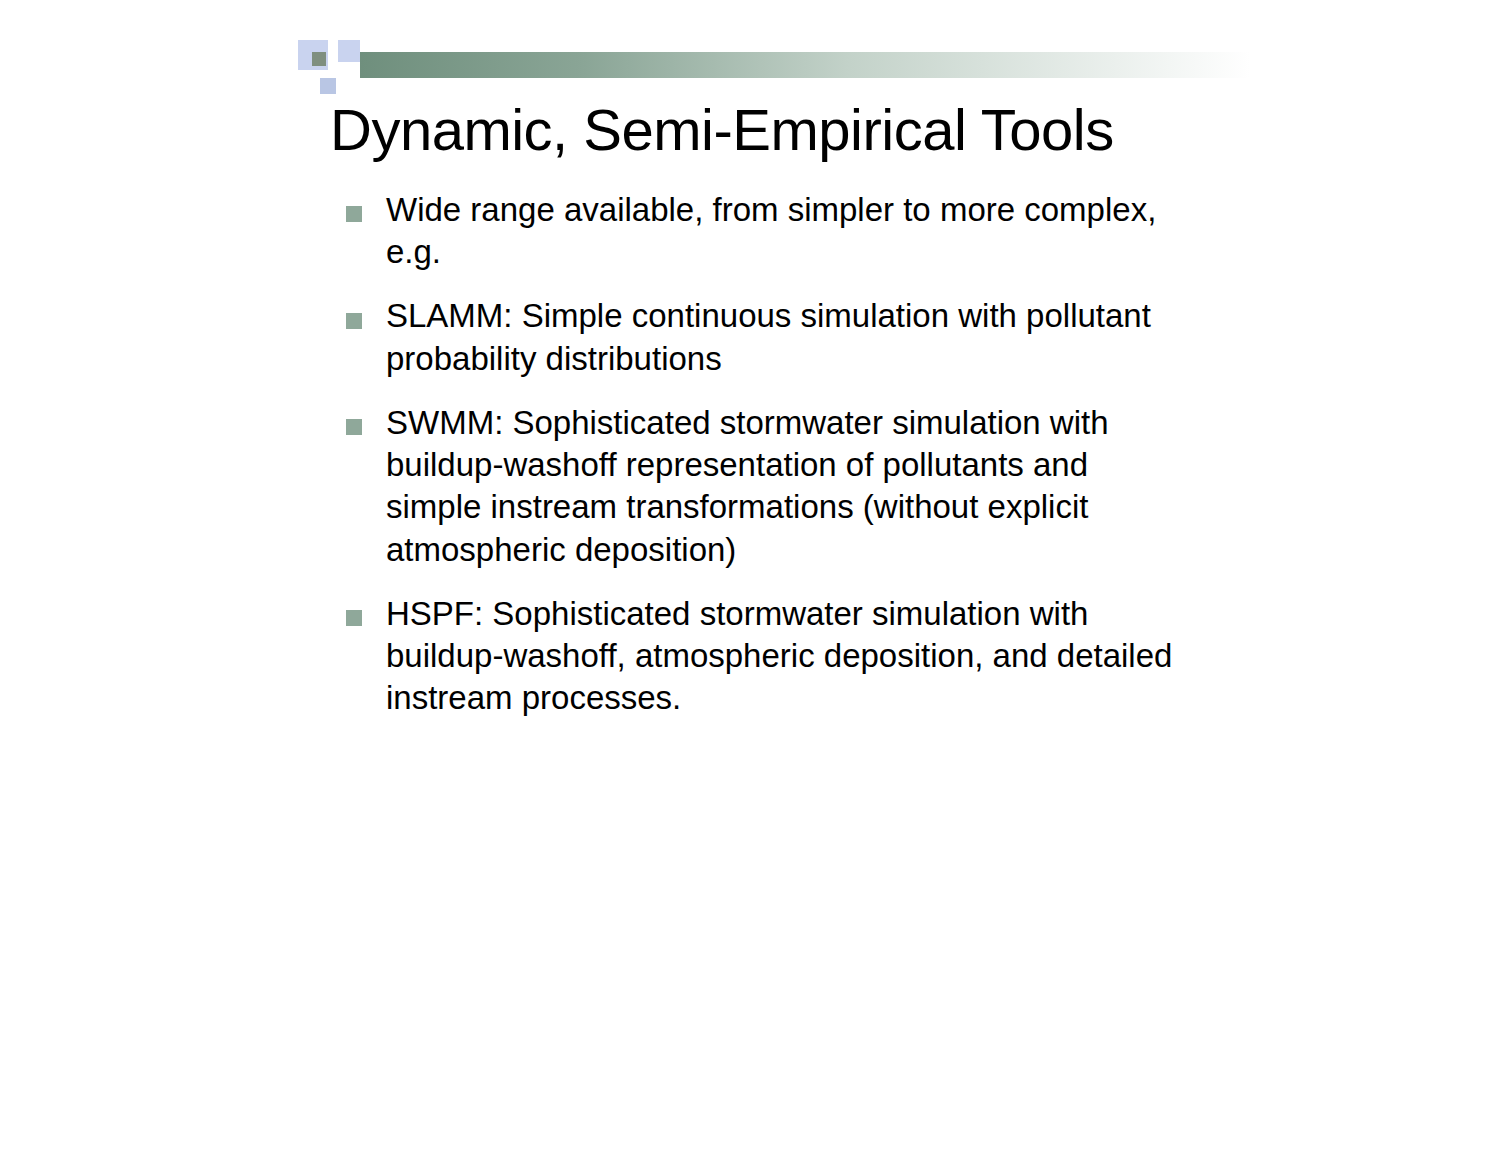Dynamic, Semi-Empirical Tools
Wide range available, from simpler to more complex, e.g.
SLAMM: Simple continuous simulation with pollutant probability distributions
SWMM: Sophisticated stormwater simulation with buildup-washoff representation of pollutants and simple instream transformations (without explicit atmospheric deposition)
HSPF: Sophisticated stormwater simulation with buildup-washoff, atmospheric deposition, and detailed instream processes.